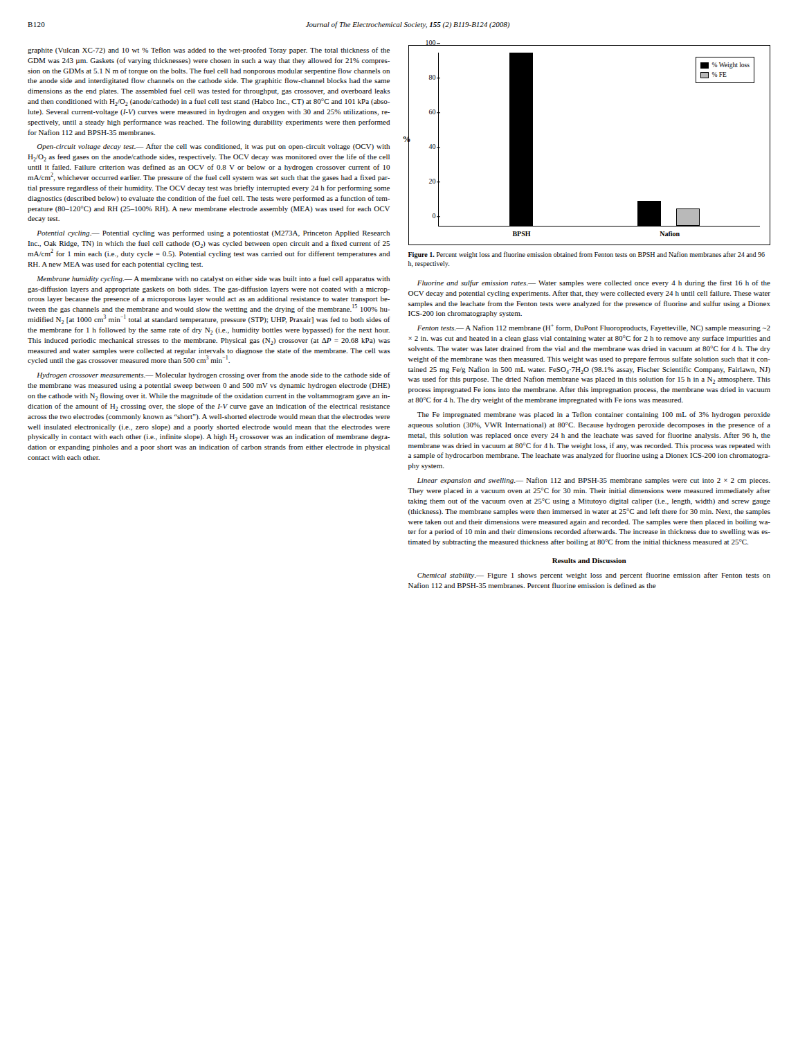B120 Journal of The Electrochemical Society, 155 (2) B119-B124 (2008)
graphite (Vulcan XC-72) and 10 wt % Teflon was added to the wet-proofed Toray paper. The total thickness of the GDM was 243 µm. Gaskets (of varying thicknesses) were chosen in such a way that they allowed for 21% compression on the GDMs at 5.1 N m of torque on the bolts. The fuel cell had nonporous modular serpentine flow channels on the anode side and interdigitated flow channels on the cathode side. The graphitic flow-channel blocks had the same dimensions as the end plates. The assembled fuel cell was tested for throughput, gas crossover, and overboard leaks and then conditioned with H2/O2 (anode/cathode) in a fuel cell test stand (Habco Inc., CT) at 80°C and 101 kPa (absolute). Several current-voltage (I-V) curves were measured in hydrogen and oxygen with 30 and 25% utilizations, respectively, until a steady high performance was reached. The following durability experiments were then performed for Nafion 112 and BPSH-35 membranes.
Open-circuit voltage decay test.— After the cell was conditioned, it was put on open-circuit voltage (OCV) with H2/O2 as feed gases on the anode/cathode sides, respectively. The OCV decay was monitored over the life of the cell until it failed. Failure criterion was defined as an OCV of 0.8 V or below or a hydrogen crossover current of 10 mA/cm2, whichever occurred earlier. The pressure of the fuel cell system was set such that the gases had a fixed partial pressure regardless of their humidity. The OCV decay test was briefly interrupted every 24 h for performing some diagnostics (described below) to evaluate the condition of the fuel cell. The tests were performed as a function of temperature (80–120°C) and RH (25–100% RH). A new membrane electrode assembly (MEA) was used for each OCV decay test.
Potential cycling.— Potential cycling was performed using a potentiostat (M273A, Princeton Applied Research Inc., Oak Ridge, TN) in which the fuel cell cathode (O2) was cycled between open circuit and a fixed current of 25 mA/cm2 for 1 min each (i.e., duty cycle = 0.5). Potential cycling test was carried out for different temperatures and RH. A new MEA was used for each potential cycling test.
Membrane humidity cycling.— A membrane with no catalyst on either side was built into a fuel cell apparatus with gas-diffusion layers and appropriate gaskets on both sides. The gas-diffusion layers were not coated with a microporous layer because the presence of a microporous layer would act as an additional resistance to water transport between the gas channels and the membrane and would slow the wetting and the drying of the membrane.15 100% humidified N2 [at 1000 cm3 min−1 total at standard temperature, pressure (STP); UHP, Praxair] was fed to both sides of the membrane for 1 h followed by the same rate of dry N2 (i.e., humidity bottles were bypassed) for the next hour. This induced periodic mechanical stresses to the membrane. Physical gas (N2) crossover (at ΔP = 20.68 kPa) was measured and water samples were collected at regular intervals to diagnose the state of the membrane. The cell was cycled until the gas crossover measured more than 500 cm3 min−1.
Hydrogen crossover measurements.— Molecular hydrogen crossing over from the anode side to the cathode side of the membrane was measured using a potential sweep between 0 and 500 mV vs dynamic hydrogen electrode (DHE) on the cathode with N2 flowing over it. While the magnitude of the oxidation current in the voltammogram gave an indication of the amount of H2 crossing over, the slope of the I-V curve gave an indication of the electrical resistance across the two electrodes (commonly known as “short”). A well-shorted electrode would mean that the electrodes were well insulated electronically (i.e., zero slope) and a poorly shorted electrode would mean that the electrodes were physically in contact with each other (i.e., infinite slope). A high H2 crossover was an indication of membrane degradation or expanding pinholes and a poor short was an indication of carbon strands from either electrode in physical contact with each other.
%
0
20
40
60
80
100
% Weight loss
% FE
BPSH
Nafion
Figure 1. Percent weight loss and fluorine emission obtained from Fenton tests on BPSH and Nafion membranes after 24 and 96 h, respectively.
Fluorine and sulfur emission rates.— Water samples were collected once every 4 h during the first 16 h of the OCV decay and potential cycling experiments. After that, they were collected every 24 h until cell failure. These water samples and the leachate from the Fenton tests were analyzed for the presence of fluorine and sulfur using a Dionex ICS-200 ion chromatography system.
Fenton tests.— A Nafion 112 membrane (H+ form, DuPont Fluoroproducts, Fayetteville, NC) sample measuring ~2 × 2 in. was cut and heated in a clean glass vial containing water at 80°C for 2 h to remove any surface impurities and solvents. The water was later drained from the vial and the membrane was dried in vacuum at 80°C for 4 h. The dry weight of the membrane was then measured. This weight was used to prepare ferrous sulfate solution such that it contained 25 mg Fe/g Nafion in 500 mL water. FeSO4·7H2O (98.1% assay, Fischer Scientific Company, Fairlawn, NJ) was used for this purpose. The dried Nafion membrane was placed in this solution for 15 h in a N2 atmosphere. This process impregnated Fe ions into the membrane. After this impregnation process, the membrane was dried in vacuum at 80°C for 4 h. The dry weight of the membrane impregnated with Fe ions was measured.
The Fe impregnated membrane was placed in a Teflon container containing 100 mL of 3% hydrogen peroxide aqueous solution (30%, VWR International) at 80°C. Because hydrogen peroxide decomposes in the presence of a metal, this solution was replaced once every 24 h and the leachate was saved for fluorine analysis. After 96 h, the membrane was dried in vacuum at 80°C for 4 h. The weight loss, if any, was recorded. This process was repeated with a sample of hydrocarbon membrane. The leachate was analyzed for fluorine using a Dionex ICS-200 ion chromatography system.
Linear expansion and swelling.— Nafion 112 and BPSH-35 membrane samples were cut into 2 × 2 cm pieces. They were placed in a vacuum oven at 25°C for 30 min. Their initial dimensions were measured immediately after taking them out of the vacuum oven at 25°C using a Mitutoyo digital caliper (i.e., length, width) and screw gauge (thickness). The membrane samples were then immersed in water at 25°C and left there for 30 min. Next, the samples were taken out and their dimensions were measured again and recorded. The samples were then placed in boiling water for a period of 10 min and their dimensions recorded afterwards. The increase in thickness due to swelling was estimated by subtracting the measured thickness after boiling at 80°C from the initial thickness measured at 25°C.
Results and Discussion
Chemical stability.— Figure 1 shows percent weight loss and percent fluorine emission after Fenton tests on Nafion 112 and BPSH-35 membranes. Percent fluorine emission is defined as the